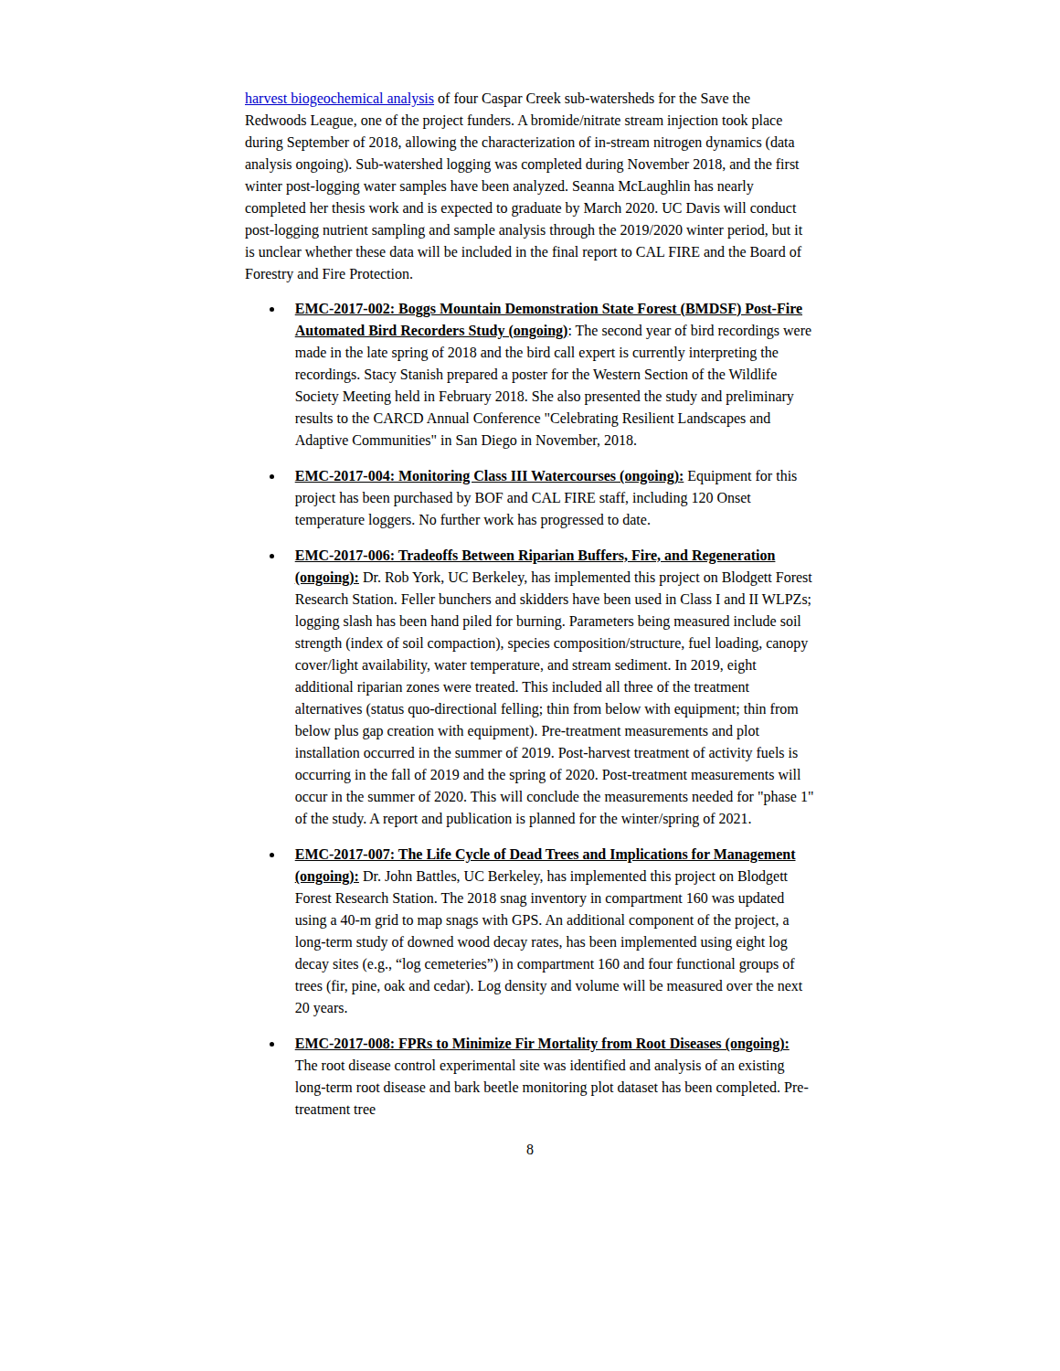harvest biogeochemical analysis of four Caspar Creek sub-watersheds for the Save the Redwoods League, one of the project funders. A bromide/nitrate stream injection took place during September of 2018, allowing the characterization of in-stream nitrogen dynamics (data analysis ongoing). Sub-watershed logging was completed during November 2018, and the first winter post-logging water samples have been analyzed. Seanna McLaughlin has nearly completed her thesis work and is expected to graduate by March 2020. UC Davis will conduct post-logging nutrient sampling and sample analysis through the 2019/2020 winter period, but it is unclear whether these data will be included in the final report to CAL FIRE and the Board of Forestry and Fire Protection.
EMC-2017-002: Boggs Mountain Demonstration State Forest (BMDSF) Post-Fire Automated Bird Recorders Study (ongoing): The second year of bird recordings were made in the late spring of 2018 and the bird call expert is currently interpreting the recordings. Stacy Stanish prepared a poster for the Western Section of the Wildlife Society Meeting held in February 2018. She also presented the study and preliminary results to the CARCD Annual Conference "Celebrating Resilient Landscapes and Adaptive Communities" in San Diego in November, 2018.
EMC-2017-004: Monitoring Class III Watercourses (ongoing): Equipment for this project has been purchased by BOF and CAL FIRE staff, including 120 Onset temperature loggers. No further work has progressed to date.
EMC-2017-006: Tradeoffs Between Riparian Buffers, Fire, and Regeneration (ongoing): Dr. Rob York, UC Berkeley, has implemented this project on Blodgett Forest Research Station. Feller bunchers and skidders have been used in Class I and II WLPZs; logging slash has been hand piled for burning. Parameters being measured include soil strength (index of soil compaction), species composition/structure, fuel loading, canopy cover/light availability, water temperature, and stream sediment. In 2019, eight additional riparian zones were treated. This included all three of the treatment alternatives (status quo-directional felling; thin from below with equipment; thin from below plus gap creation with equipment). Pre-treatment measurements and plot installation occurred in the summer of 2019. Post-harvest treatment of activity fuels is occurring in the fall of 2019 and the spring of 2020. Post-treatment measurements will occur in the summer of 2020. This will conclude the measurements needed for "phase 1" of the study. A report and publication is planned for the winter/spring of 2021.
EMC-2017-007: The Life Cycle of Dead Trees and Implications for Management (ongoing): Dr. John Battles, UC Berkeley, has implemented this project on Blodgett Forest Research Station. The 2018 snag inventory in compartment 160 was updated using a 40-m grid to map snags with GPS. An additional component of the project, a long-term study of downed wood decay rates, has been implemented using eight log decay sites (e.g., “log cemeteries”) in compartment 160 and four functional groups of trees (fir, pine, oak and cedar). Log density and volume will be measured over the next 20 years.
EMC-2017-008: FPRs to Minimize Fir Mortality from Root Diseases (ongoing): The root disease control experimental site was identified and analysis of an existing long-term root disease and bark beetle monitoring plot dataset has been completed. Pre-treatment tree
8